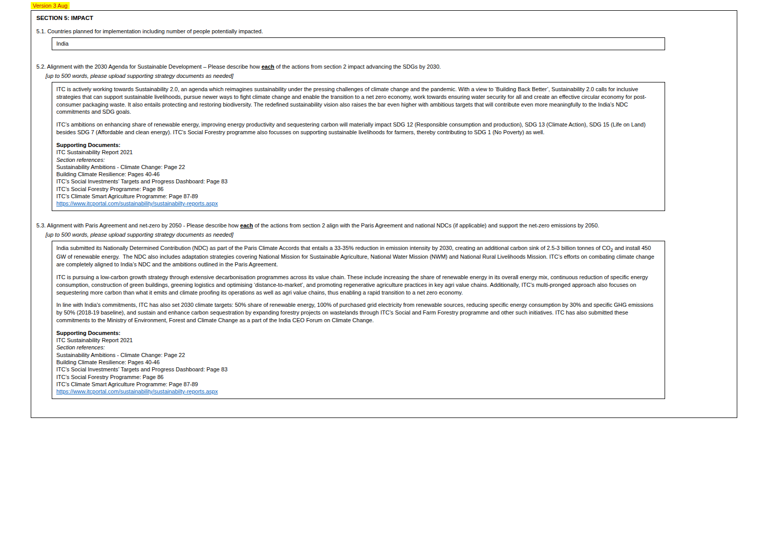Version 3 Aug
SECTION 5: IMPACT
5.1. Countries planned for implementation including number of people potentially impacted.
India
5.2. Alignment with the 2030 Agenda for Sustainable Development – Please describe how each of the actions from section 2 impact advancing the SDGs by 2030.
[up to 500 words, please upload supporting strategy documents as needed]
ITC is actively working towards Sustainability 2.0, an agenda which reimagines sustainability under the pressing challenges of climate change and the pandemic. With a view to ‘Building Back Better’, Sustainability 2.0 calls for inclusive strategies that can support sustainable livelihoods, pursue newer ways to fight climate change and enable the transition to a net zero economy, work towards ensuring water security for all and create an effective circular economy for post-consumer packaging waste. It also entails protecting and restoring biodiversity. The redefined sustainability vision also raises the bar even higher with ambitious targets that will contribute even more meaningfully to the India’s NDC commitments and SDG goals.
ITC’s ambitions on enhancing share of renewable energy, improving energy productivity and sequestering carbon will materially impact SDG 12 (Responsible consumption and production), SDG 13 (Climate Action), SDG 15 (Life on Land) besides SDG 7 (Affordable and clean energy). ITC’s Social Forestry programme also focusses on supporting sustainable livelihoods for farmers, thereby contributing to SDG 1 (No Poverty) as well.
Supporting Documents:
ITC Sustainability Report 2021
Section references:
Sustainability Ambitions - Climate Change: Page 22
Building Climate Resilience: Pages 40-46
ITC’s Social Investments’ Targets and Progress Dashboard: Page 83
ITC’s Social Forestry Programme: Page 86
ITC’s Climate Smart Agriculture Programme: Page 87-89
https://www.itcportal.com/sustainability/sustainabilty-reports.aspx
5.3. Alignment with Paris Agreement and net-zero by 2050 - Please describe how each of the actions from section 2 align with the Paris Agreement and national NDCs (if applicable) and support the net-zero emissions by 2050.
[up to 500 words, please upload supporting strategy documents as needed]
India submitted its Nationally Determined Contribution (NDC) as part of the Paris Climate Accords that entails a 33-35% reduction in emission intensity by 2030, creating an additional carbon sink of 2.5-3 billion tonnes of CO2 and install 450 GW of renewable energy. The NDC also includes adaptation strategies covering National Mission for Sustainable Agriculture, National Water Mission (NWM) and National Rural Livelihoods Mission. ITC’s efforts on combating climate change are completely aligned to India’s NDC and the ambitions outlined in the Paris Agreement.
ITC is pursuing a low-carbon growth strategy through extensive decarbonisation programmes across its value chain. These include increasing the share of renewable energy in its overall energy mix, continuous reduction of specific energy consumption, construction of green buildings, greening logistics and optimising ‘distance-to-market’, and promoting regenerative agriculture practices in key agri value chains. Additionally, ITC’s multi-pronged approach also focuses on sequestering more carbon than what it emits and climate proofing its operations as well as agri value chains, thus enabling a rapid transition to a net zero economy.
In line with India's commitments, ITC has also set 2030 climate targets: 50% share of renewable energy, 100% of purchased grid electricity from renewable sources, reducing specific energy consumption by 30% and specific GHG emissions by 50% (2018-19 baseline), and sustain and enhance carbon sequestration by expanding forestry projects on wastelands through ITC’s Social and Farm Forestry programme and other such initiatives. ITC has also submitted these commitments to the Ministry of Environment, Forest and Climate Change as a part of the India CEO Forum on Climate Change.
Supporting Documents:
ITC Sustainability Report 2021
Section references:
Sustainability Ambitions - Climate Change: Page 22
Building Climate Resilience: Pages 40-46
ITC’s Social Investments’ Targets and Progress Dashboard: Page 83
ITC’s Social Forestry Programme: Page 86
ITC’s Climate Smart Agriculture Programme: Page 87-89
https://www.itcportal.com/sustainability/sustainabilty-reports.aspx